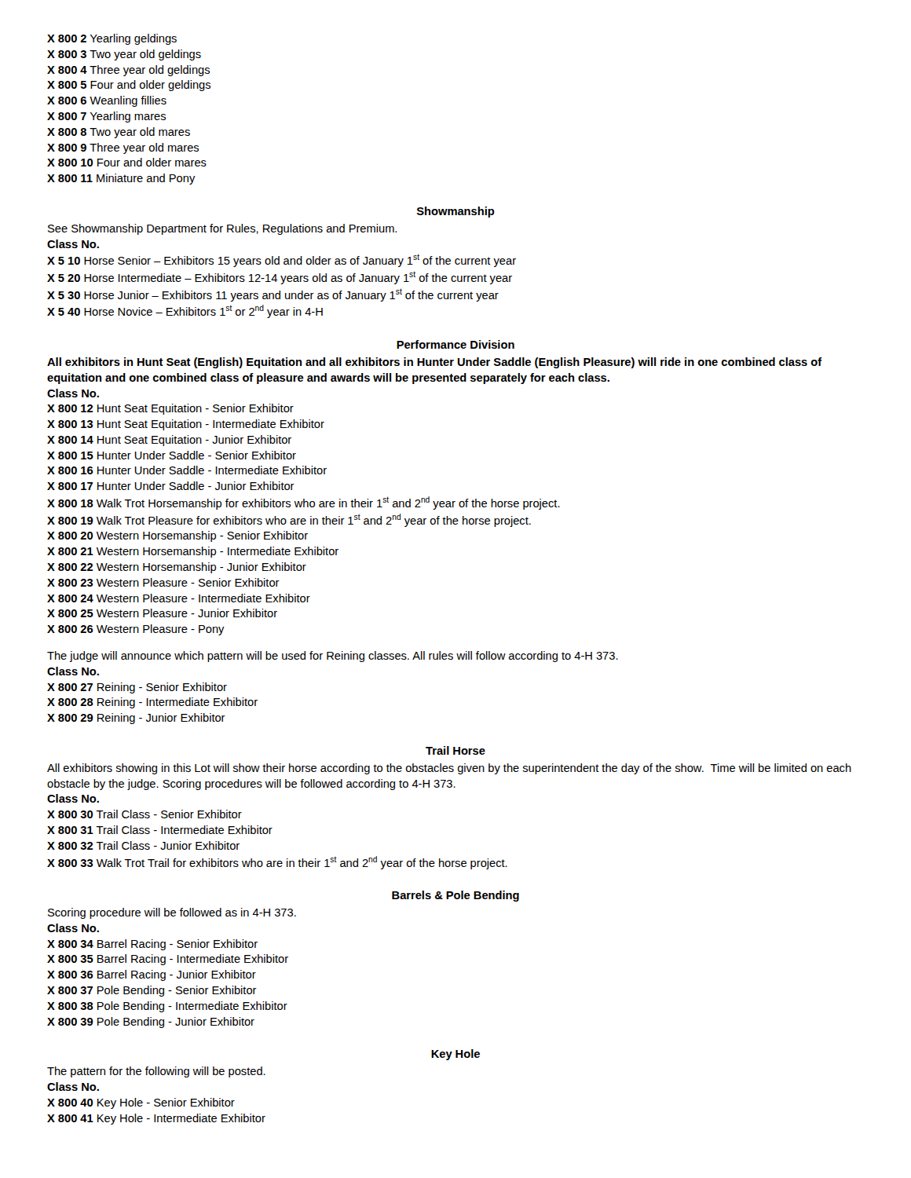X 800 2 Yearling geldings
X 800 3 Two year old geldings
X 800 4 Three year old geldings
X 800 5 Four and older geldings
X 800 6 Weanling fillies
X 800 7 Yearling mares
X 800 8 Two year old mares
X 800 9 Three year old mares
X 800 10 Four and older mares
X 800 11 Miniature and Pony
Showmanship
See Showmanship Department for Rules, Regulations and Premium.
Class No.
X 5 10 Horse Senior – Exhibitors 15 years old and older as of January 1st of the current year
X 5 20 Horse Intermediate – Exhibitors 12-14 years old as of January 1st of the current year
X 5 30 Horse Junior – Exhibitors 11 years and under as of January 1st of the current year
X 5 40 Horse Novice – Exhibitors 1st or 2nd year in 4-H
Performance Division
All exhibitors in Hunt Seat (English) Equitation and all exhibitors in Hunter Under Saddle (English Pleasure) will ride in one combined class of equitation and one combined class of pleasure and awards will be presented separately for each class.
Class No.
X 800 12 Hunt Seat Equitation - Senior Exhibitor
X 800 13 Hunt Seat Equitation - Intermediate Exhibitor
X 800 14 Hunt Seat Equitation - Junior Exhibitor
X 800 15 Hunter Under Saddle - Senior Exhibitor
X 800 16 Hunter Under Saddle - Intermediate Exhibitor
X 800 17 Hunter Under Saddle - Junior Exhibitor
X 800 18 Walk Trot Horsemanship for exhibitors who are in their 1st and 2nd year of the horse project.
X 800 19 Walk Trot Pleasure for exhibitors who are in their 1st and 2nd year of the horse project.
X 800 20 Western Horsemanship - Senior Exhibitor
X 800 21 Western Horsemanship - Intermediate Exhibitor
X 800 22 Western Horsemanship - Junior Exhibitor
X 800 23 Western Pleasure - Senior Exhibitor
X 800 24 Western Pleasure - Intermediate Exhibitor
X 800 25 Western Pleasure - Junior Exhibitor
X 800 26 Western Pleasure - Pony
The judge will announce which pattern will be used for Reining classes. All rules will follow according to 4-H 373.
Class No.
X 800 27 Reining - Senior Exhibitor
X 800 28 Reining - Intermediate Exhibitor
X 800 29 Reining - Junior Exhibitor
Trail Horse
All exhibitors showing in this Lot will show their horse according to the obstacles given by the superintendent the day of the show. Time will be limited on each obstacle by the judge. Scoring procedures will be followed according to 4-H 373.
Class No.
X 800 30 Trail Class - Senior Exhibitor
X 800 31 Trail Class - Intermediate Exhibitor
X 800 32 Trail Class - Junior Exhibitor
X 800 33 Walk Trot Trail for exhibitors who are in their 1st and 2nd year of the horse project.
Barrels & Pole Bending
Scoring procedure will be followed as in 4-H 373.
Class No.
X 800 34 Barrel Racing - Senior Exhibitor
X 800 35 Barrel Racing - Intermediate Exhibitor
X 800 36 Barrel Racing - Junior Exhibitor
X 800 37 Pole Bending - Senior Exhibitor
X 800 38 Pole Bending - Intermediate Exhibitor
X 800 39 Pole Bending - Junior Exhibitor
Key Hole
The pattern for the following will be posted.
Class No.
X 800 40 Key Hole - Senior Exhibitor
X 800 41 Key Hole - Intermediate Exhibitor